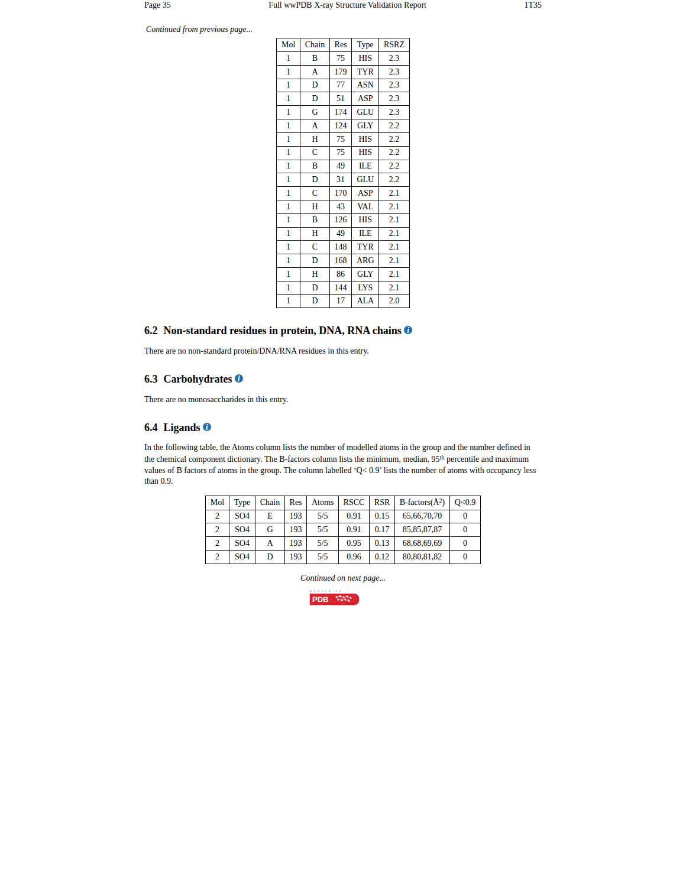Page 35
Full wwPDB X-ray Structure Validation Report
1T35
Continued from previous page...
| Mol | Chain | Res | Type | RSRZ |
| --- | --- | --- | --- | --- |
| 1 | B | 75 | HIS | 2.3 |
| 1 | A | 179 | TYR | 2.3 |
| 1 | D | 77 | ASN | 2.3 |
| 1 | D | 51 | ASP | 2.3 |
| 1 | G | 174 | GLU | 2.3 |
| 1 | A | 124 | GLY | 2.2 |
| 1 | H | 75 | HIS | 2.2 |
| 1 | C | 75 | HIS | 2.2 |
| 1 | B | 49 | ILE | 2.2 |
| 1 | D | 31 | GLU | 2.2 |
| 1 | C | 170 | ASP | 2.1 |
| 1 | H | 43 | VAL | 2.1 |
| 1 | B | 126 | HIS | 2.1 |
| 1 | H | 49 | ILE | 2.1 |
| 1 | C | 148 | TYR | 2.1 |
| 1 | D | 168 | ARG | 2.1 |
| 1 | H | 86 | GLY | 2.1 |
| 1 | D | 144 | LYS | 2.1 |
| 1 | D | 17 | ALA | 2.0 |
6.2 Non-standard residues in protein, DNA, RNA chainsi
There are no non-standard protein/DNA/RNA residues in this entry.
6.3 Carbohydratesi
There are no monosaccharides in this entry.
6.4 Ligandsi
In the following table, the Atoms column lists the number of modelled atoms in the group and the number defined in the chemical component dictionary. The B-factors column lists the minimum, median, 95th percentile and maximum values of B factors of atoms in the group. The column labelled ‘Q< 0.9’ lists the number of atoms with occupancy less than 0.9.
| Mol | Type | Chain | Res | Atoms | RSCC | RSR | B-factors(Å 2 ) | Q<0.9 |
| --- | --- | --- | --- | --- | --- | --- | --- | --- |
| 2 | SO4 | E | 193 | 5/5 | 0.91 | 0.15 | 65,66,70,70 | 0 |
| 2 | SO4 | G | 193 | 5/5 | 0.91 | 0.17 | 85,85,87,87 | 0 |
| 2 | SO4 | A | 193 | 5/5 | 0.95 | 0.13 | 68,68,69,69 | 0 |
| 2 | SO4 | D | 193 | 5/5 | 0.96 | 0.12 | 80,80,81,82 | 0 |
Continued on next page...
W O R L D W I D E PDB PROTEIN DATA BANK